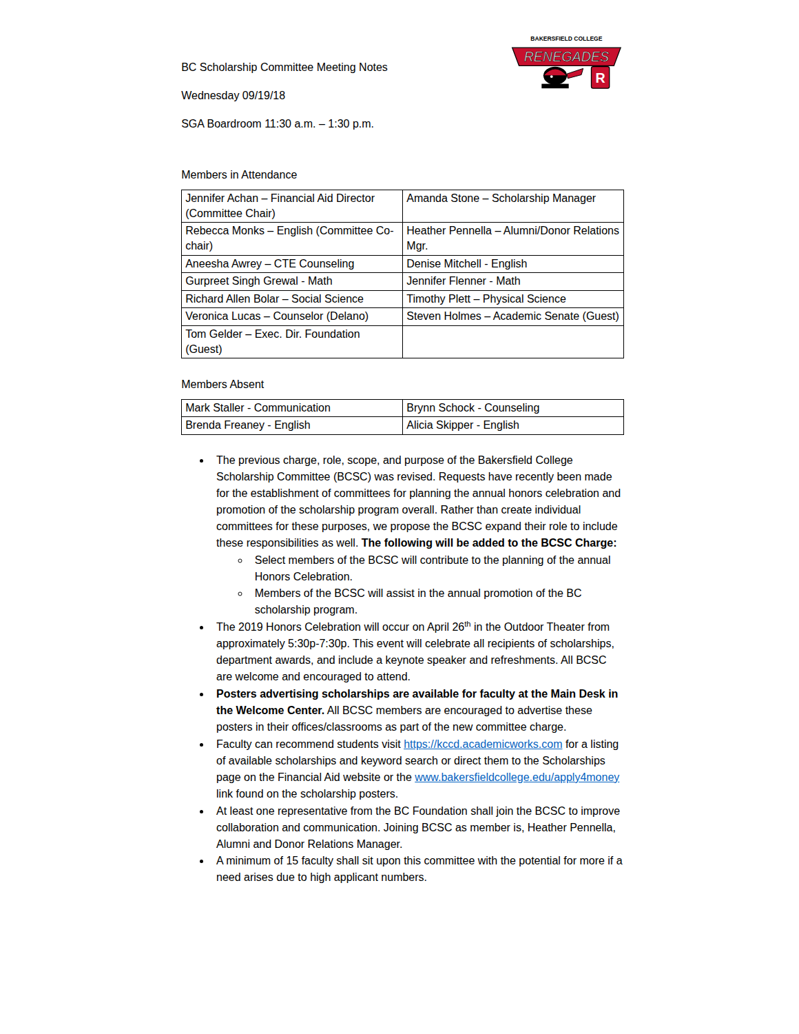Bakersfield College Renegades BAKERSFIELD COLLEGE RENEGADES R
BC Scholarship Committee Meeting Notes
Wednesday 09/19/18
SGA Boardroom 11:30 a.m. – 1:30 p.m.
Members in Attendance
| Jennifer Achan – Financial Aid Director (Committee Chair) | Amanda Stone – Scholarship Manager |
| Rebecca Monks – English (Committee Co-chair) | Heather Pennella – Alumni/Donor Relations Mgr. |
| Aneesha Awrey – CTE Counseling | Denise Mitchell - English |
| Gurpreet Singh Grewal - Math | Jennifer Flenner - Math |
| Richard Allen Bolar – Social Science | Timothy Plett – Physical Science |
| Veronica Lucas – Counselor (Delano) | Steven Holmes – Academic Senate (Guest) |
| Tom Gelder – Exec. Dir. Foundation (Guest) | |
Members Absent
| Mark Staller - Communication | Brynn Schock - Counseling |
| Brenda Freaney - English | Alicia Skipper - English |
The previous charge, role, scope, and purpose of the Bakersfield College Scholarship Committee (BCSC) was revised. Requests have recently been made for the establishment of committees for planning the annual honors celebration and promotion of the scholarship program overall. Rather than create individual committees for these purposes, we propose the BCSC expand their role to include these responsibilities as well. The following will be added to the BCSC Charge:
Select members of the BCSC will contribute to the planning of the annual Honors Celebration.
Members of the BCSC will assist in the annual promotion of the BC scholarship program.
The 2019 Honors Celebration will occur on April 26th in the Outdoor Theater from approximately 5:30p-7:30p. This event will celebrate all recipients of scholarships, department awards, and include a keynote speaker and refreshments. All BCSC are welcome and encouraged to attend.
Posters advertising scholarships are available for faculty at the Main Desk in the Welcome Center. All BCSC members are encouraged to advertise these posters in their offices/classrooms as part of the new committee charge.
Faculty can recommend students visit https://kccd.academicworks.com for a listing of available scholarships and keyword search or direct them to the Scholarships page on the Financial Aid website or the www.bakersfieldcollege.edu/apply4money link found on the scholarship posters.
At least one representative from the BC Foundation shall join the BCSC to improve collaboration and communication. Joining BCSC as member is, Heather Pennella, Alumni and Donor Relations Manager.
A minimum of 15 faculty shall sit upon this committee with the potential for more if a need arises due to high applicant numbers.